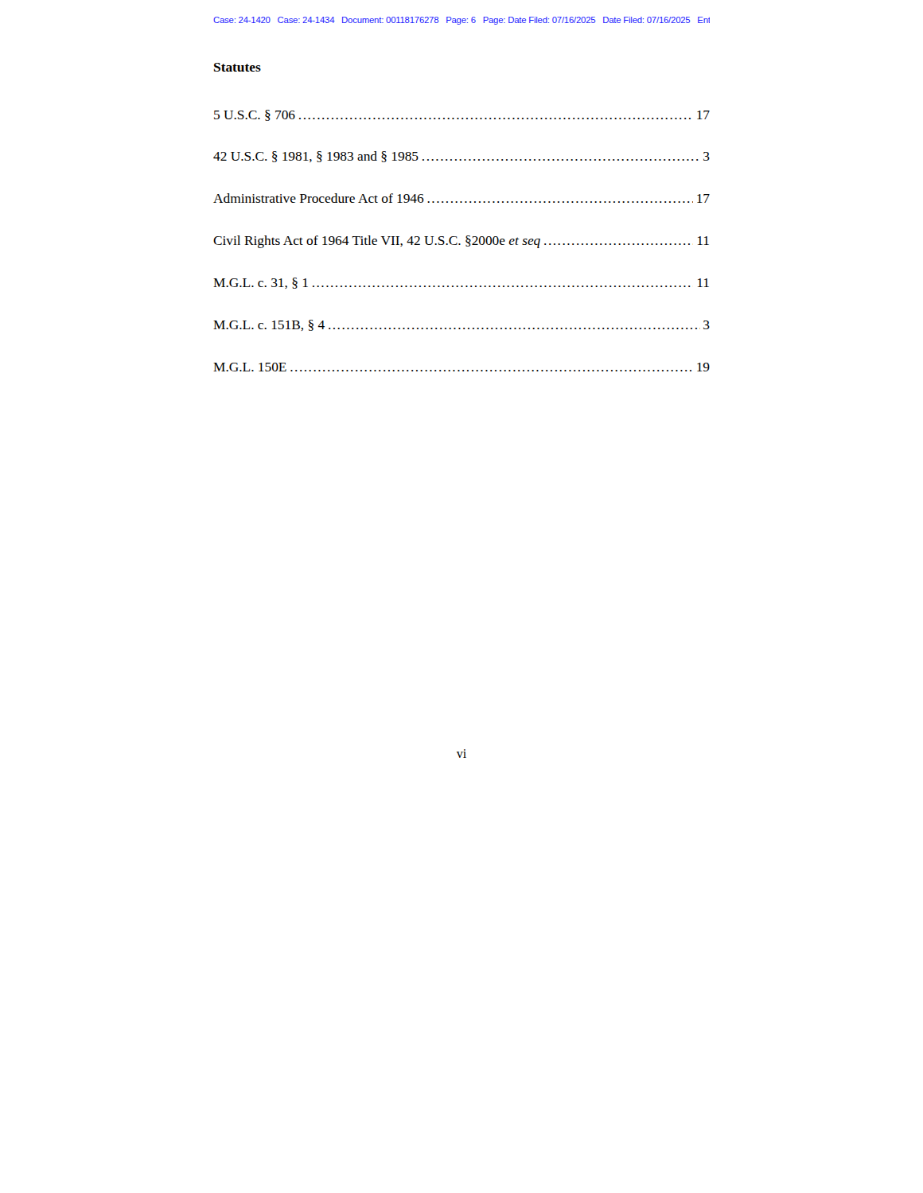Case: 24-1420 Case: 24-1434 Document: 00118176278 Page: 6 Page: Date Filed: 07/16/2025 Date Filed: 07/16/2025 Entry ID: 6735306 Entry ID: 6735306
Statutes
5 U.S.C. § 706 ................................................................................................................. 17
42 U.S.C. § 1981, § 1983 and § 1985 ......................................................................... 3
Administrative Procedure Act of 1946 ..................................................................... 17
Civil Rights Act of 1964 Title VII, 42 U.S.C. §2000e et seq ................................... 11
M.G.L. c. 31, § 1 ................................................................................................. 11
M.G.L. c. 151B, § 4 .............................................................................................. 3
M.G.L. 150E ......................................................................................................... 19
vi